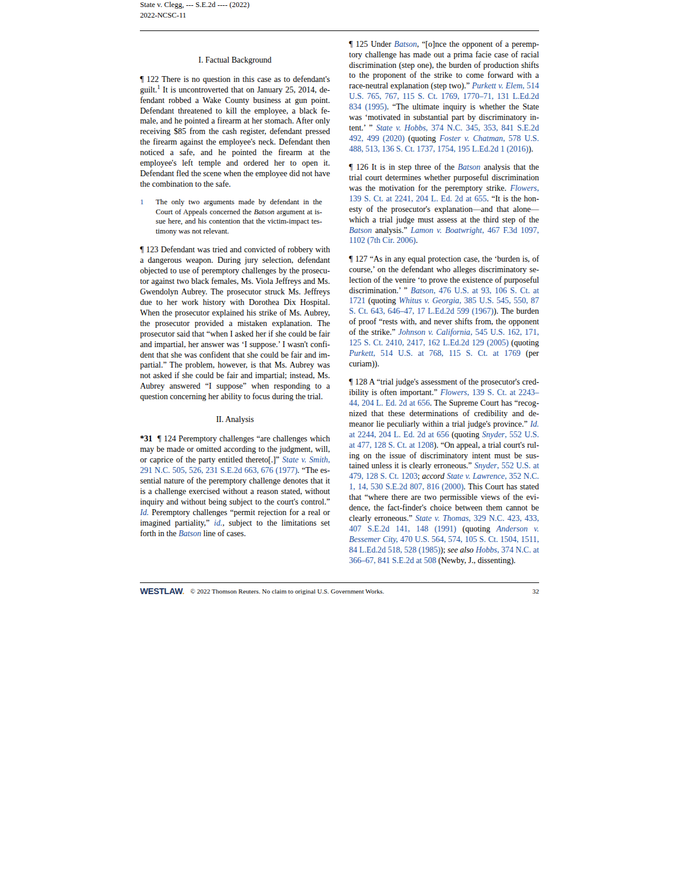State v. Clegg, --- S.E.2d ---- (2022)
2022-NCSC-11
I. Factual Background
¶ 122 There is no question in this case as to defendant's guilt.1 It is uncontroverted that on January 25, 2014, defendant robbed a Wake County business at gun point. Defendant threatened to kill the employee, a black female, and he pointed a firearm at her stomach. After only receiving $85 from the cash register, defendant pressed the firearm against the employee's neck. Defendant then noticed a safe, and he pointed the firearm at the employee's left temple and ordered her to open it. Defendant fled the scene when the employee did not have the combination to the safe.
1 The only two arguments made by defendant in the Court of Appeals concerned the Batson argument at issue here, and his contention that the victim-impact testimony was not relevant.
¶ 123 Defendant was tried and convicted of robbery with a dangerous weapon. During jury selection, defendant objected to use of peremptory challenges by the prosecutor against two black females, Ms. Viola Jeffreys and Ms. Gwendolyn Aubrey. The prosecutor struck Ms. Jeffreys due to her work history with Dorothea Dix Hospital. When the prosecutor explained his strike of Ms. Aubrey, the prosecutor provided a mistaken explanation. The prosecutor said that “when I asked her if she could be fair and impartial, her answer was ‘I suppose.’ I wasn't confident that she was confident that she could be fair and impartial.” The problem, however, is that Ms. Aubrey was not asked if she could be fair and impartial; instead, Ms. Aubrey answered “I suppose” when responding to a question concerning her ability to focus during the trial.
II. Analysis
*31 ¶ 124 Peremptory challenges “are challenges which may be made or omitted according to the judgment, will, or caprice of the party entitled thereto[.]” State v. Smith, 291 N.C. 505, 526, 231 S.E.2d 663, 676 (1977). “The essential nature of the peremptory challenge denotes that it is a challenge exercised without a reason stated, without inquiry and without being subject to the court's control.” Id. Peremptory challenges “permit rejection for a real or imagined partiality,” id., subject to the limitations set forth in the Batson line of cases.
¶ 125 Under Batson, “[o]nce the opponent of a peremptory challenge has made out a prima facie case of racial discrimination (step one), the burden of production shifts to the proponent of the strike to come forward with a race-neutral explanation (step two).” Purkett v. Elem, 514 U.S. 765, 767, 115 S. Ct. 1769, 1770–71, 131 L.Ed.2d 834 (1995). “The ultimate inquiry is whether the State was ‘motivated in substantial part by discriminatory intent.’ ” State v. Hobbs, 374 N.C. 345, 353, 841 S.E.2d 492, 499 (2020) (quoting Foster v. Chatman, 578 U.S. 488, 513, 136 S. Ct. 1737, 1754, 195 L.Ed.2d 1 (2016)).
¶ 126 It is in step three of the Batson analysis that the trial court determines whether purposeful discrimination was the motivation for the peremptory strike. Flowers, 139 S. Ct. at 2241, 204 L. Ed. 2d at 655. “It is the honesty of the prosecutor's explanation—and that alone—which a trial judge must assess at the third step of the Batson analysis.” Lamon v. Boatwright, 467 F.3d 1097, 1102 (7th Cir. 2006).
¶ 127 “As in any equal protection case, the ‘burden is, of course,’ on the defendant who alleges discriminatory selection of the venire ‘to prove the existence of purposeful discrimination.’ ” Batson, 476 U.S. at 93, 106 S. Ct. at 1721 (quoting Whitus v. Georgia, 385 U.S. 545, 550, 87 S. Ct. 643, 646–47, 17 L.Ed.2d 599 (1967)). The burden of proof “rests with, and never shifts from, the opponent of the strike.” Johnson v. California, 545 U.S. 162, 171, 125 S. Ct. 2410, 2417, 162 L.Ed.2d 129 (2005) (quoting Purkett, 514 U.S. at 768, 115 S. Ct. at 1769 (per curiam)).
¶ 128 A “trial judge's assessment of the prosecutor's credibility is often important.” Flowers, 139 S. Ct. at 2243–44, 204 L. Ed. 2d at 656. The Supreme Court has “recognized that these determinations of credibility and demeanor lie peculiarly within a trial judge's province.” Id. at 2244, 204 L. Ed. 2d at 656 (quoting Snyder, 552 U.S. at 477, 128 S. Ct. at 1208). “On appeal, a trial court's ruling on the issue of discriminatory intent must be sustained unless it is clearly erroneous.” Snyder, 552 U.S. at 479, 128 S. Ct. 1203; accord State v. Lawrence, 352 N.C. 1, 14, 530 S.E.2d 807, 816 (2000). This Court has stated that “where there are two permissible views of the evidence, the fact-finder's choice between them cannot be clearly erroneous.” State v. Thomas, 329 N.C. 423, 433, 407 S.E.2d 141, 148 (1991) (quoting Anderson v. Bessemer City, 470 U.S. 564, 574, 105 S. Ct. 1504, 1511, 84 L.Ed.2d 518, 528 (1985)); see also Hobbs, 374 N.C. at 366–67, 841 S.E.2d at 508 (Newby, J., dissenting).
WESTLAW.
© 2022 Thomson Reuters. No claim to original U.S. Government Works.
32